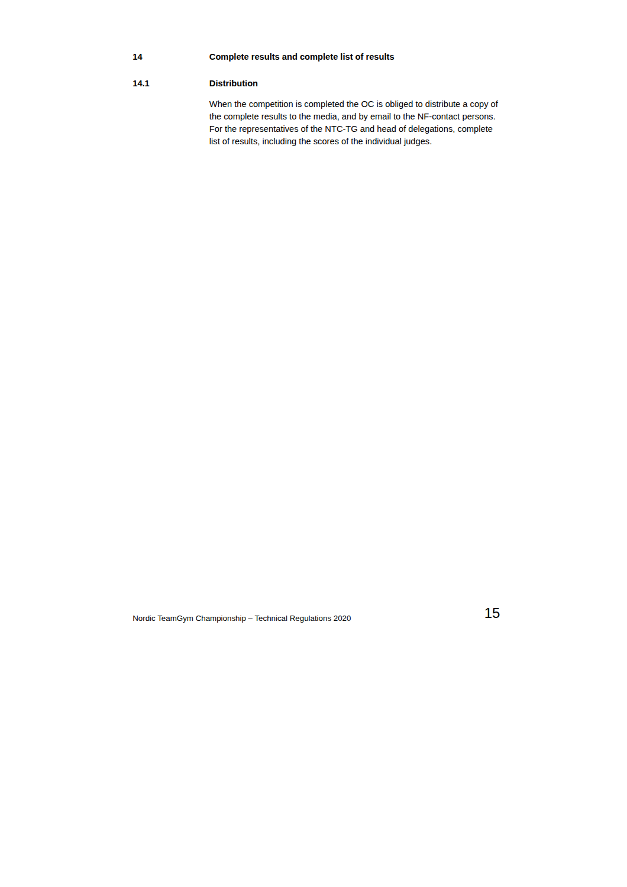14
Complete results and complete list of results
14.1
Distribution
When the competition is completed the OC is obliged to distribute a copy of the complete results to the media, and by email to the NF-contact persons. For the representatives of the NTC-TG and head of delegations, complete list of results, including the scores of the individual judges.
Nordic TeamGym Championship – Technical Regulations 2020
15